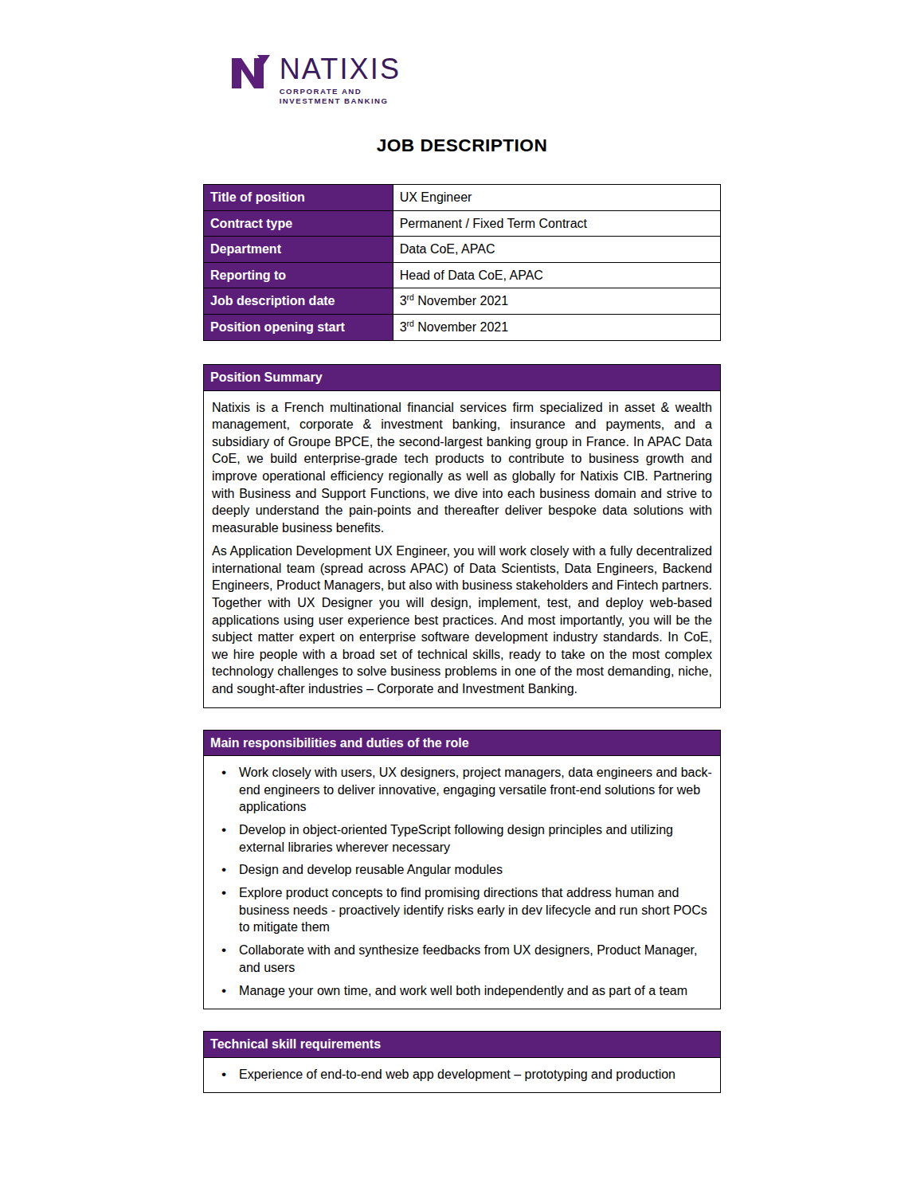NATIXIS
CORPORATE AND
INVESTMENT BANKING
JOB DESCRIPTION
| Title of position | UX Engineer |
| Contract type | Permanent / Fixed Term Contract |
| Department | Data CoE, APAC |
| Reporting to | Head of Data CoE, APAC |
| Job description date | 3 rd November 2021 |
| Position opening start | 3 rd November 2021 |
Position Summary
Natixis is a French multinational financial services firm specialized in asset & wealth management, corporate & investment banking, insurance and payments, and a subsidiary of Groupe BPCE, the second-largest banking group in France. In APAC Data CoE, we build enterprise-grade tech products to contribute to business growth and improve operational efficiency regionally as well as globally for Natixis CIB. Partnering with Business and Support Functions, we dive into each business domain and strive to deeply understand the pain-points and thereafter deliver bespoke data solutions with measurable business benefits.
As Application Development UX Engineer, you will work closely with a fully decentralized international team (spread across APAC) of Data Scientists, Data Engineers, Backend Engineers, Product Managers, but also with business stakeholders and Fintech partners. Together with UX Designer you will design, implement, test, and deploy web-based applications using user experience best practices. And most importantly, you will be the subject matter expert on enterprise software development industry standards. In CoE, we hire people with a broad set of technical skills, ready to take on the most complex technology challenges to solve business problems in one of the most demanding, niche, and sought-after industries – Corporate and Investment Banking.
Main responsibilities and duties of the role
Work closely with users, UX designers, project managers, data engineers and back-end engineers to deliver innovative, engaging versatile front-end solutions for web applications
Develop in object-oriented TypeScript following design principles and utilizing external libraries wherever necessary
Design and develop reusable Angular modules
Explore product concepts to find promising directions that address human and business needs - proactively identify risks early in dev lifecycle and run short POCs to mitigate them
Collaborate with and synthesize feedbacks from UX designers, Product Manager, and users
Manage your own time, and work well both independently and as part of a team
Technical skill requirements
Experience of end-to-end web app development – prototyping and production